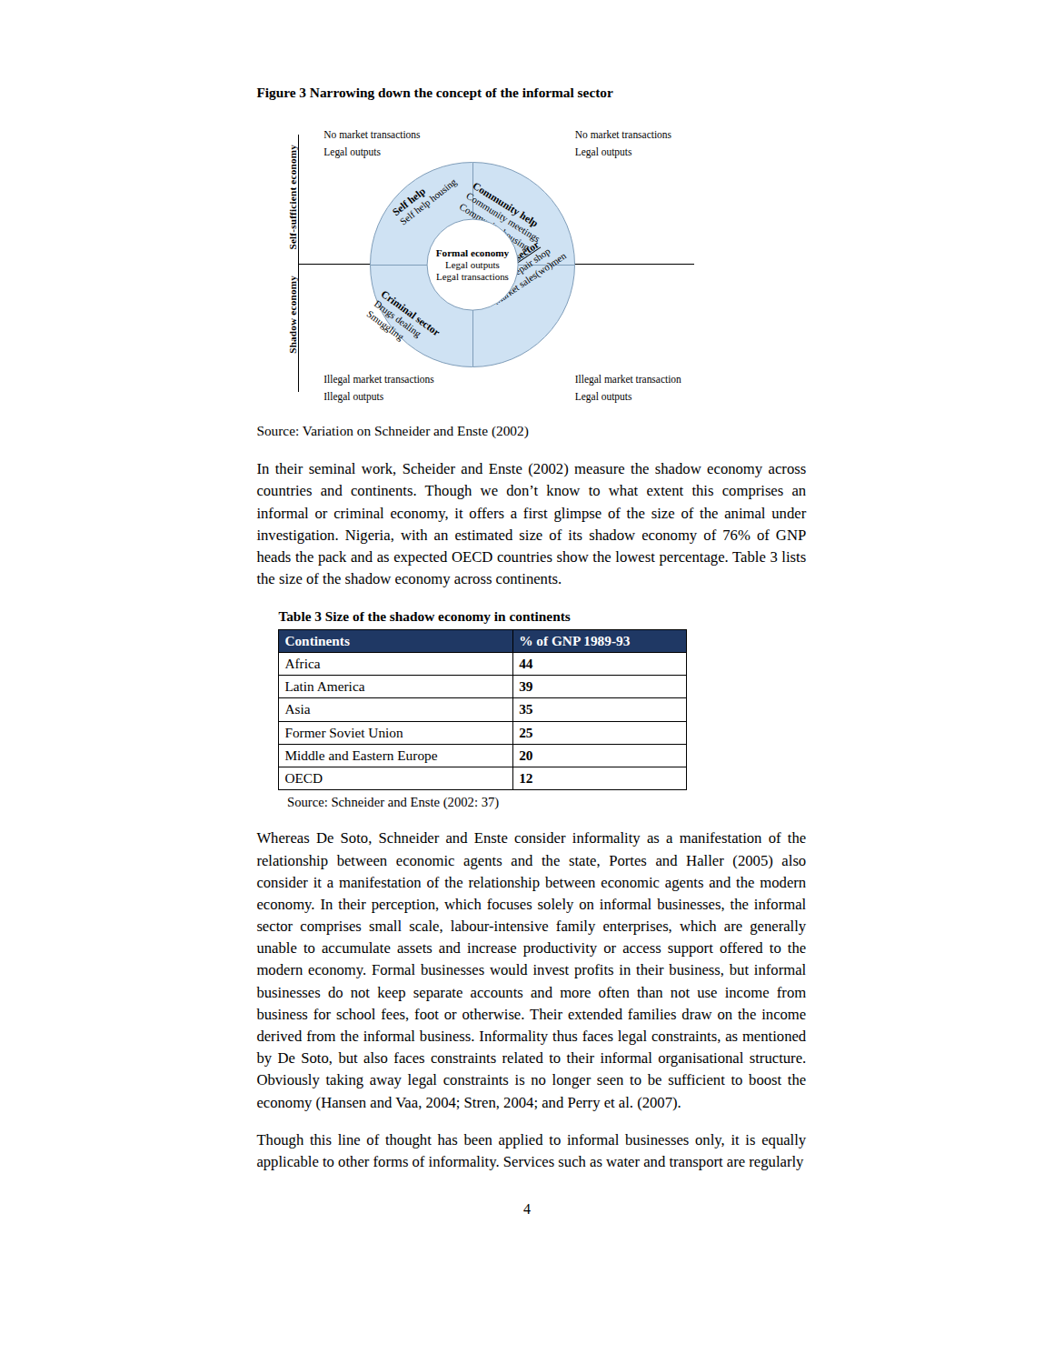Figure 3 Narrowing down the concept of the informal sector
Self-sufficient economy
Shadow economy
No market transactions
Legal outputs
No market transactions
Legal outputs
Illegal market transactions
Illegal outputs
Illegal market transaction
Legal outputs
Self help
Self help housing
Community help
Community meetings
Community housing
Criminal sector
Drugs dealing
Smuggling
Informal sector
bicycle repair shop
Market sales(wo)men
Formal economy Legal outputs Legal transactions
Source: Variation on Schneider and Enste (2002)
In their seminal work, Scheider and Enste (2002) measure the shadow economy across countries and continents. Though we don’t know to what extent this comprises an informal or criminal economy, it offers a first glimpse of the size of the animal under investigation. Nigeria, with an estimated size of its shadow economy of 76% of GNP heads the pack and as expected OECD countries show the lowest percentage. Table 3 lists the size of the shadow economy across continents.
Table 3 Size of the shadow economy in continents
| Continents | % of GNP 1989-93 |
| --- | --- |
| Africa | 44 |
| Latin America | 39 |
| Asia | 35 |
| Former Soviet Union | 25 |
| Middle and Eastern Europe | 20 |
| OECD | 12 |
Source: Schneider and Enste (2002: 37)
Whereas De Soto, Schneider and Enste consider informality as a manifestation of the relationship between economic agents and the state, Portes and Haller (2005) also consider it a manifestation of the relationship between economic agents and the modern economy. In their perception, which focuses solely on informal businesses, the informal sector comprises small scale, labour-intensive family enterprises, which are generally unable to accumulate assets and increase productivity or access support offered to the modern economy. Formal businesses would invest profits in their business, but informal businesses do not keep separate accounts and more often than not use income from business for school fees, foot or otherwise. Their extended families draw on the income derived from the informal business. Informality thus faces legal constraints, as mentioned by De Soto, but also faces constraints related to their informal organisational structure. Obviously taking away legal constraints is no longer seen to be sufficient to boost the economy (Hansen and Vaa, 2004; Stren, 2004; and Perry et al. (2007).
Though this line of thought has been applied to informal businesses only, it is equally applicable to other forms of informality. Services such as water and transport are regularly
4